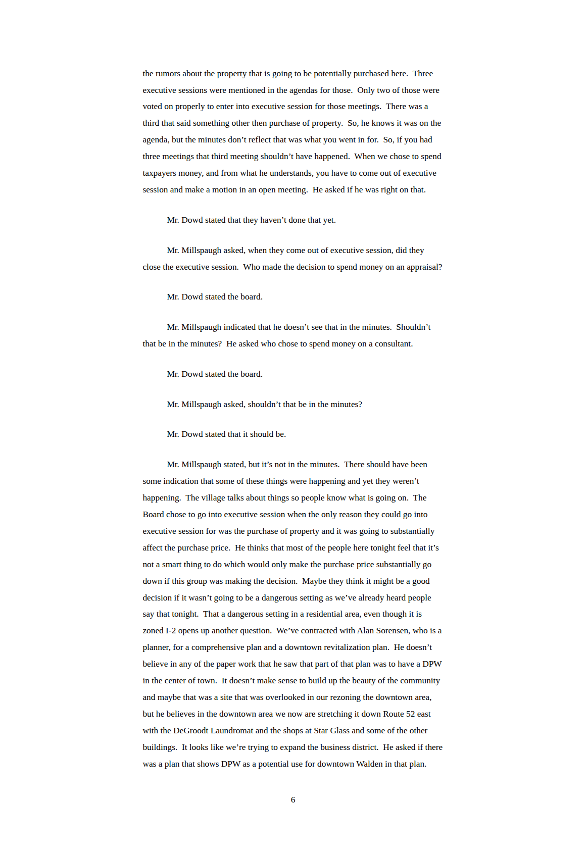the rumors about the property that is going to be potentially purchased here. Three executive sessions were mentioned in the agendas for those. Only two of those were voted on properly to enter into executive session for those meetings. There was a third that said something other then purchase of property. So, he knows it was on the agenda, but the minutes don’t reflect that was what you went in for. So, if you had three meetings that third meeting shouldn’t have happened. When we chose to spend taxpayers money, and from what he understands, you have to come out of executive session and make a motion in an open meeting. He asked if he was right on that.
Mr. Dowd stated that they haven’t done that yet.
Mr. Millspaugh asked, when they come out of executive session, did they close the executive session. Who made the decision to spend money on an appraisal?
Mr. Dowd stated the board.
Mr. Millspaugh indicated that he doesn’t see that in the minutes. Shouldn’t that be in the minutes? He asked who chose to spend money on a consultant.
Mr. Dowd stated the board.
Mr. Millspaugh asked, shouldn’t that be in the minutes?
Mr. Dowd stated that it should be.
Mr. Millspaugh stated, but it’s not in the minutes. There should have been some indication that some of these things were happening and yet they weren’t happening. The village talks about things so people know what is going on. The Board chose to go into executive session when the only reason they could go into executive session for was the purchase of property and it was going to substantially affect the purchase price. He thinks that most of the people here tonight feel that it’s not a smart thing to do which would only make the purchase price substantially go down if this group was making the decision. Maybe they think it might be a good decision if it wasn’t going to be a dangerous setting as we’ve already heard people say that tonight. That a dangerous setting in a residential area, even though it is zoned I-2 opens up another question. We’ve contracted with Alan Sorensen, who is a planner, for a comprehensive plan and a downtown revitalization plan. He doesn’t believe in any of the paper work that he saw that part of that plan was to have a DPW in the center of town. It doesn’t make sense to build up the beauty of the community and maybe that was a site that was overlooked in our rezoning the downtown area, but he believes in the downtown area we now are stretching it down Route 52 east with the DeGroodt Laundromat and the shops at Star Glass and some of the other buildings. It looks like we’re trying to expand the business district. He asked if there was a plan that shows DPW as a potential use for downtown Walden in that plan.
6